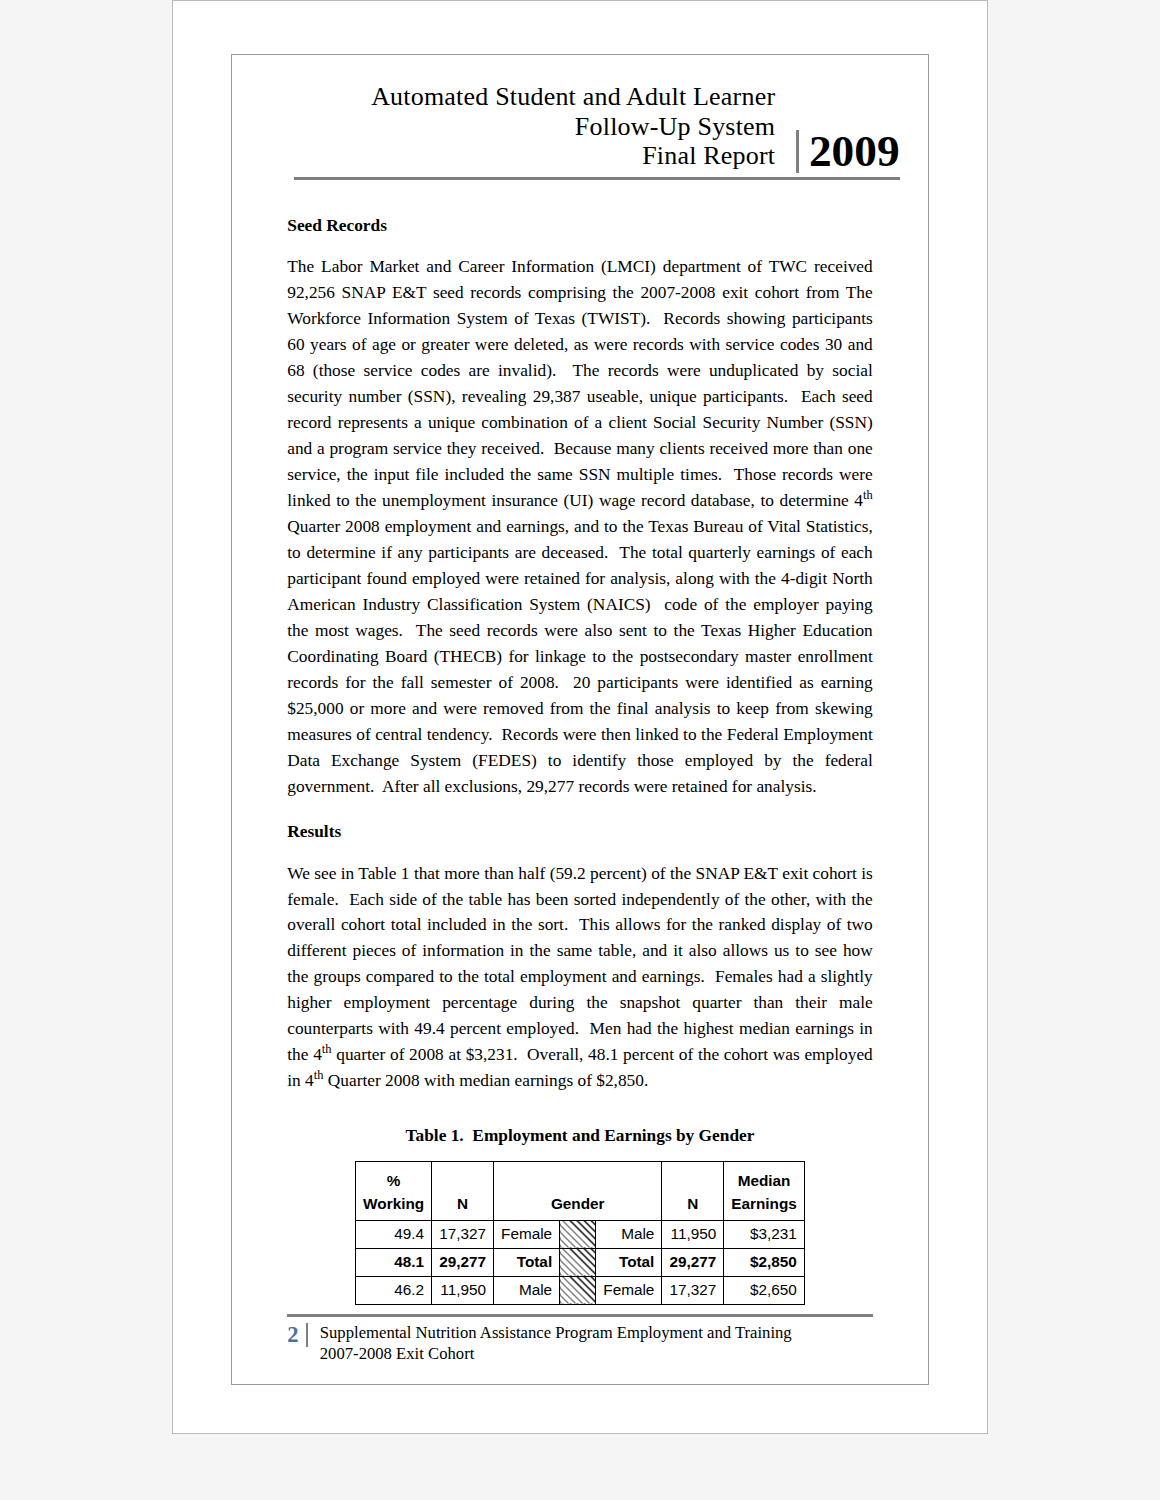Automated Student and Adult Learner Follow-Up System
Final Report
2009
Seed Records
The Labor Market and Career Information (LMCI) department of TWC received 92,256 SNAP E&T seed records comprising the 2007-2008 exit cohort from The Workforce Information System of Texas (TWIST). Records showing participants 60 years of age or greater were deleted, as were records with service codes 30 and 68 (those service codes are invalid). The records were unduplicated by social security number (SSN), revealing 29,387 useable, unique participants. Each seed record represents a unique combination of a client Social Security Number (SSN) and a program service they received. Because many clients received more than one service, the input file included the same SSN multiple times. Those records were linked to the unemployment insurance (UI) wage record database, to determine 4th Quarter 2008 employment and earnings, and to the Texas Bureau of Vital Statistics, to determine if any participants are deceased. The total quarterly earnings of each participant found employed were retained for analysis, along with the 4-digit North American Industry Classification System (NAICS) code of the employer paying the most wages. The seed records were also sent to the Texas Higher Education Coordinating Board (THECB) for linkage to the postsecondary master enrollment records for the fall semester of 2008. 20 participants were identified as earning $25,000 or more and were removed from the final analysis to keep from skewing measures of central tendency. Records were then linked to the Federal Employment Data Exchange System (FEDES) to identify those employed by the federal government. After all exclusions, 29,277 records were retained for analysis.
Results
We see in Table 1 that more than half (59.2 percent) of the SNAP E&T exit cohort is female. Each side of the table has been sorted independently of the other, with the overall cohort total included in the sort. This allows for the ranked display of two different pieces of information in the same table, and it also allows us to see how the groups compared to the total employment and earnings. Females had a slightly higher employment percentage during the snapshot quarter than their male counterparts with 49.4 percent employed. Men had the highest median earnings in the 4th quarter of 2008 at $3,231. Overall, 48.1 percent of the cohort was employed in 4th Quarter 2008 with median earnings of $2,850.
Table 1. Employment and Earnings by Gender
| % Working | N | Gender | N | Median Earnings |
| --- | --- | --- | --- | --- |
| 49.4 | 17,327 | Female | | Male | 11,950 | $3,231 |
| 48.1 | 29,277 | Total | | Total | 29,277 | $2,850 |
| 46.2 | 11,950 | Male | | Female | 17,327 | $2,650 |
2
Supplemental Nutrition Assistance Program Employment and Training
2007-2008 Exit Cohort